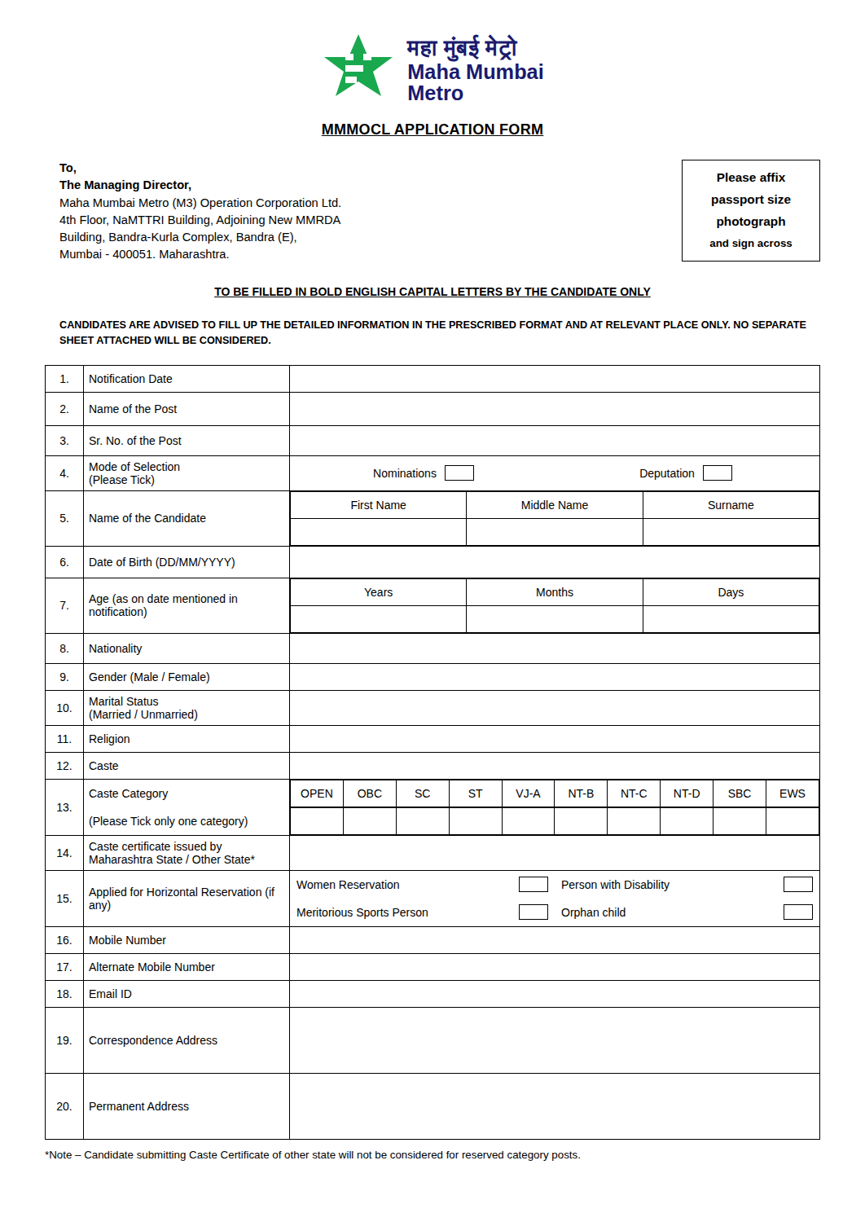महा मुंबई मेट्रो
Maha Mumbai
Metro
MMMOCL APPLICATION FORM
To,
The Managing Director,
Maha Mumbai Metro (M3) Operation Corporation Ltd.
4th Floor, NaMTTRI Building, Adjoining New MMRDA
Building, Bandra-Kurla Complex, Bandra (E),
Mumbai - 400051. Maharashtra.
Please affix
passport size
photograph
and sign across
TO BE FILLED IN BOLD ENGLISH CAPITAL LETTERS BY THE CANDIDATE ONLY
CANDIDATES ARE ADVISED TO FILL UP THE DETAILED INFORMATION IN THE PRESCRIBED FORMAT AND AT RELEVANT PLACE ONLY. NO SEPARATE SHEET ATTACHED WILL BE CONSIDERED.
| 1. | Notification Date | |
| 2. | Name of the Post | |
| 3. | Sr. No. of the Post | |
| 4. | Mode of Selection (Please Tick) | Nominations Deputation |
| 5. | Name of the Candidate | / First Name / Middle Name / Surname / |
| 6. | Date of Birth (DD/MM/YYYY) | |
| 7. | Age (as on date mentioned in notification) | / Years / Months / Days / |
| 8. | Nationality | |
| 9. | Gender (Male / Female) | |
| 10. | Marital Status (Married / Unmarried) | |
| 11. | Religion | |
| 12. | Caste | |
| 13. | Caste Category | / OPEN / OBC / SC / ST / VJ-A / NT-B / NT-C / NT-D / SBC / EWS / |
| (Please Tick only one category) | |
| 14. | Caste certificate issued by Maharashtra State / Other State* | |
| 15. | Applied for Horizontal Reservation (if any) | / Women Reservation / Person with Disability / / Meritorious Sports Person / Orphan child / |
| 16. | Mobile Number | |
| 17. | Alternate Mobile Number | |
| 18. | Email ID | |
| 19. | Correspondence Address | |
| 20. | Permanent Address | |
*Note – Candidate submitting Caste Certificate of other state will not be considered for reserved category posts.